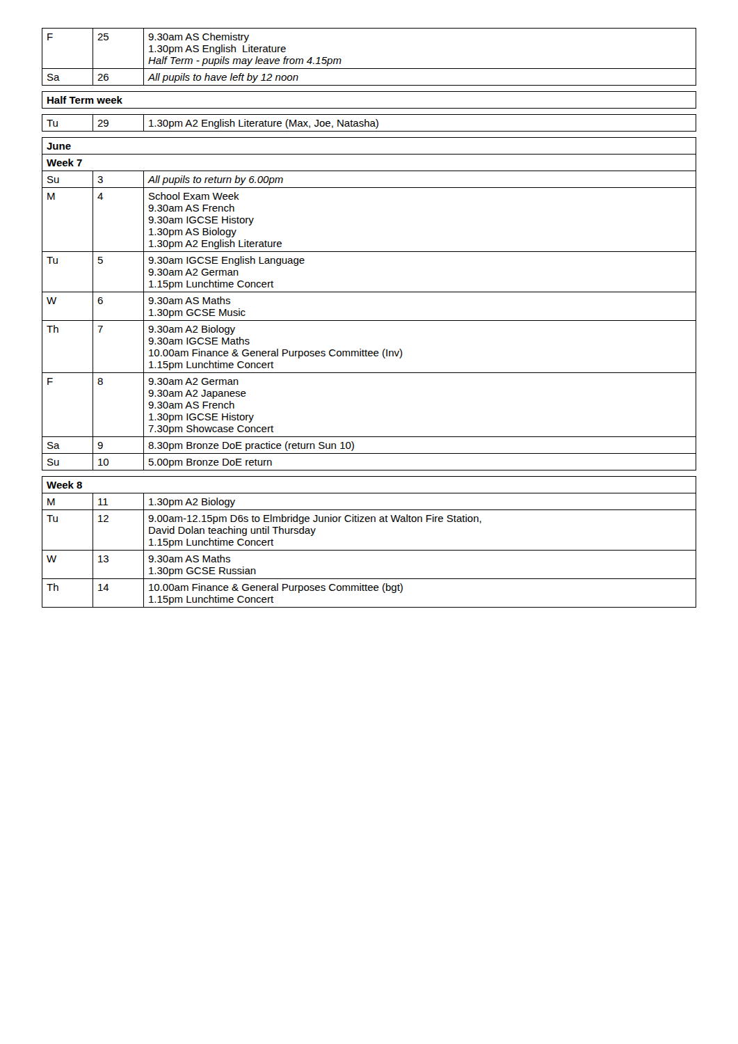| F | 25 | 9.30am AS Chemistry 1.30pm AS English Literature Half Term - pupils may leave from 4.15pm |
| Sa | 26 | All pupils to have left by 12 noon |
| Half Term week |
| Tu | 29 | 1.30pm A2 English Literature (Max, Joe, Natasha) |
| June |
| Week 7 |
| Su | 3 | All pupils to return by 6.00pm |
| M | 4 | School Exam Week 9.30am AS French 9.30am IGCSE History 1.30pm AS Biology 1.30pm A2 English Literature |
| Tu | 5 | 9.30am IGCSE English Language 9.30am A2 German 1.15pm Lunchtime Concert |
| W | 6 | 9.30am AS Maths 1.30pm GCSE Music |
| Th | 7 | 9.30am A2 Biology 9.30am IGCSE Maths 10.00am Finance & General Purposes Committee (Inv) 1.15pm Lunchtime Concert |
| F | 8 | 9.30am A2 German 9.30am A2 Japanese 9.30am AS French 1.30pm IGCSE History 7.30pm Showcase Concert |
| Sa | 9 | 8.30pm Bronze DoE practice (return Sun 10) |
| Su | 10 | 5.00pm Bronze DoE return |
| Week 8 |
| M | 11 | 1.30pm A2 Biology |
| Tu | 12 | 9.00am-12.15pm D6s to Elmbridge Junior Citizen at Walton Fire Station, David Dolan teaching until Thursday 1.15pm Lunchtime Concert |
| W | 13 | 9.30am AS Maths 1.30pm GCSE Russian |
| Th | 14 | 10.00am Finance & General Purposes Committee (bgt) 1.15pm Lunchtime Concert |